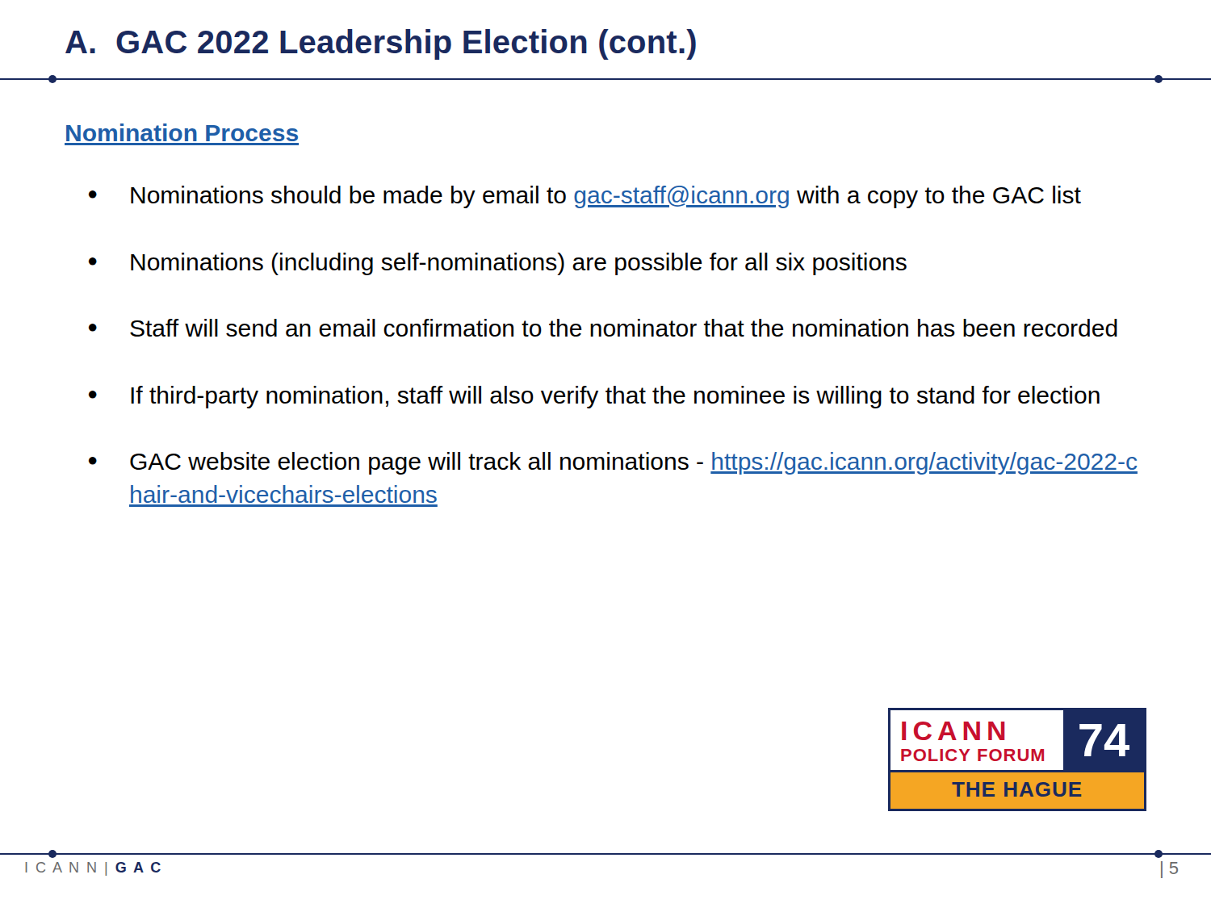A. GAC 2022 Leadership Election (cont.)
Nomination Process
Nominations should be made by email to gac-staff@icann.org with a copy to the GAC list
Nominations (including self-nominations) are possible for all six positions
Staff will send an email confirmation to the nominator that the nomination has been recorded
If third-party nomination, staff will also verify that the nominee is willing to stand for election
GAC website election page will track all nominations - https://gac.icann.org/activity/gac-2022-chair-and-vicechairs-elections
ICANN
POLICY FORUM
74
THE HAGUE
I C A N N | G A C
| 5